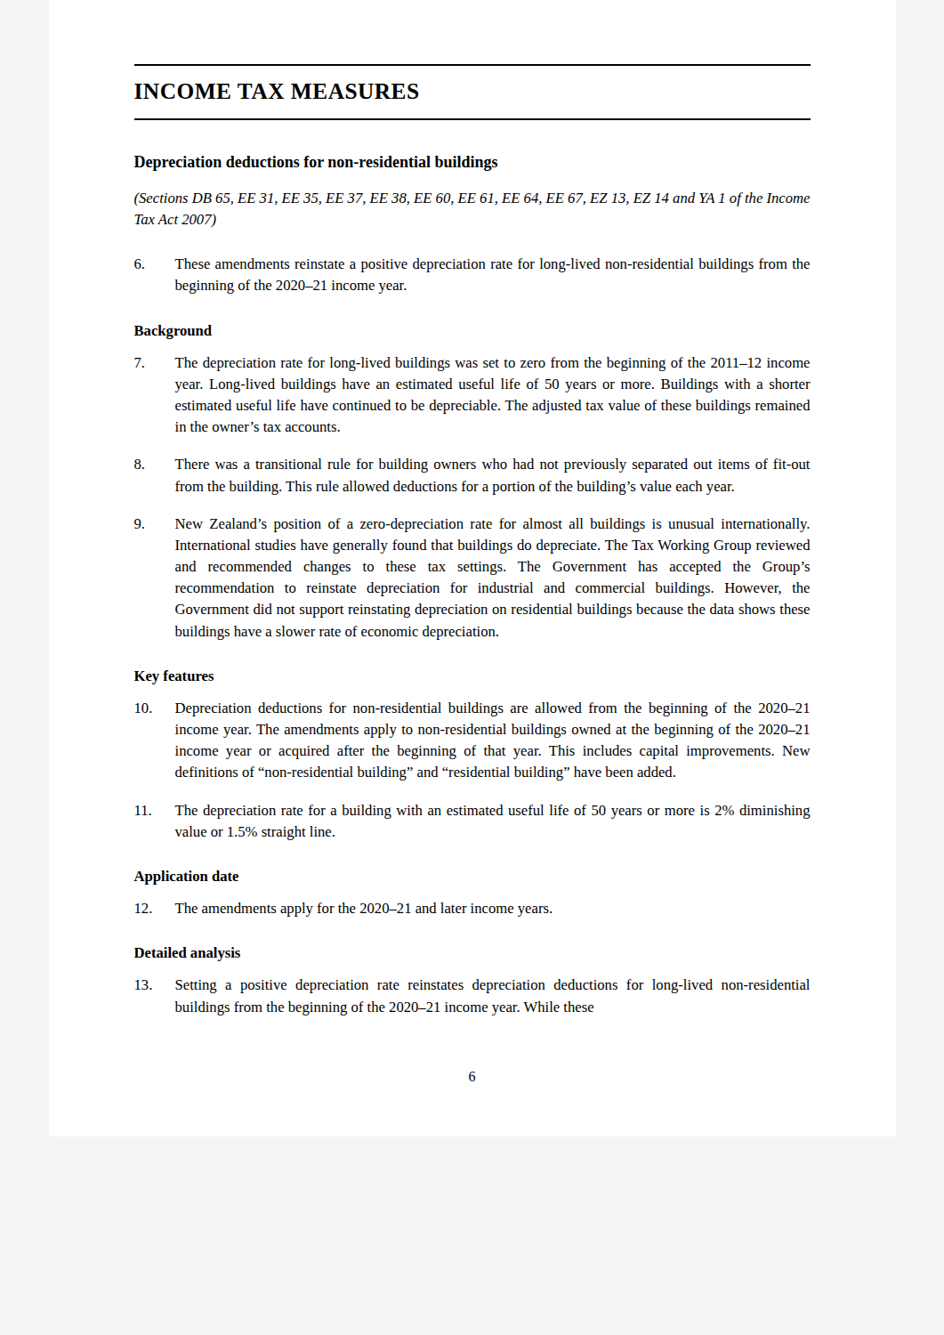INCOME TAX MEASURES
Depreciation deductions for non-residential buildings
(Sections DB 65, EE 31, EE 35, EE 37, EE 38, EE 60, EE 61, EE 64, EE 67, EZ 13, EZ 14 and YA 1 of the Income Tax Act 2007)
These amendments reinstate a positive depreciation rate for long-lived non-residential buildings from the beginning of the 2020–21 income year.
Background
The depreciation rate for long-lived buildings was set to zero from the beginning of the 2011–12 income year. Long-lived buildings have an estimated useful life of 50 years or more. Buildings with a shorter estimated useful life have continued to be depreciable. The adjusted tax value of these buildings remained in the owner’s tax accounts.
There was a transitional rule for building owners who had not previously separated out items of fit-out from the building. This rule allowed deductions for a portion of the building’s value each year.
New Zealand’s position of a zero-depreciation rate for almost all buildings is unusual internationally. International studies have generally found that buildings do depreciate. The Tax Working Group reviewed and recommended changes to these tax settings. The Government has accepted the Group’s recommendation to reinstate depreciation for industrial and commercial buildings. However, the Government did not support reinstating depreciation on residential buildings because the data shows these buildings have a slower rate of economic depreciation.
Key features
Depreciation deductions for non-residential buildings are allowed from the beginning of the 2020–21 income year. The amendments apply to non-residential buildings owned at the beginning of the 2020–21 income year or acquired after the beginning of that year. This includes capital improvements. New definitions of “non-residential building” and “residential building” have been added.
The depreciation rate for a building with an estimated useful life of 50 years or more is 2% diminishing value or 1.5% straight line.
Application date
The amendments apply for the 2020–21 and later income years.
Detailed analysis
Setting a positive depreciation rate reinstates depreciation deductions for long-lived non-residential buildings from the beginning of the 2020–21 income year. While these
6